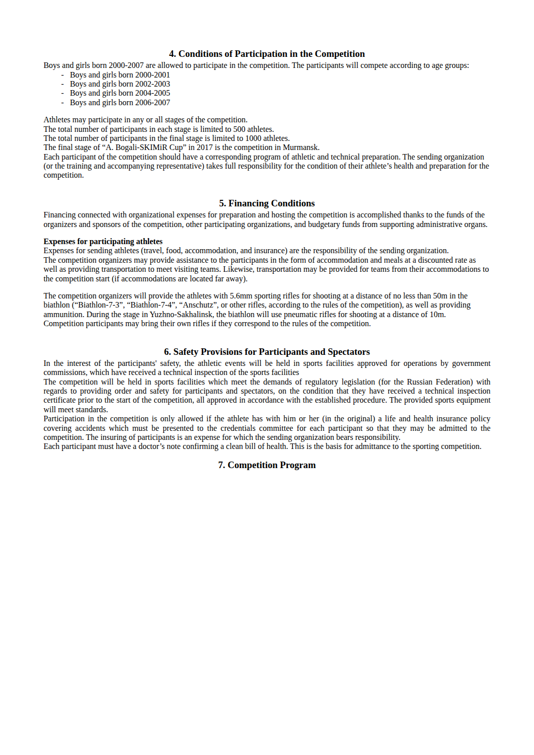4. Conditions of Participation in the Competition
Boys and girls born 2000-2007 are allowed to participate in the competition. The participants will compete according to age groups:
Boys and girls born 2000-2001
Boys and girls born 2002-2003
Boys and girls born 2004-2005
Boys and girls born 2006-2007
Athletes may participate in any or all stages of the competition.
The total number of participants in each stage is limited to 500 athletes.
The total number of participants in the final stage is limited to 1000 athletes.
The final stage of “A. Bogali-SKIMiR Cup” in 2017 is the competition in Murmansk.
Each participant of the competition should have a corresponding program of athletic and technical preparation. The sending organization (or the training and accompanying representative) takes full responsibility for the condition of their athlete’s health and preparation for the competition.
5. Financing Conditions
Financing connected with organizational expenses for preparation and hosting the competition is accomplished thanks to the funds of the organizers and sponsors of the competition, other participating organizations, and budgetary funds from supporting administrative organs.
Expenses for participating athletes
Expenses for sending athletes (travel, food, accommodation, and insurance) are the responsibility of the sending organization.
The competition organizers may provide assistance to the participants in the form of accommodation and meals at a discounted rate as well as providing transportation to meet visiting teams. Likewise, transportation may be provided for teams from their accommodations to the competition start (if accommodations are located far away).
The competition organizers will provide the athletes with 5.6mm sporting rifles for shooting at a distance of no less than 50m in the biathlon (“Biathlon-7-3”, “Biathlon-7-4”, “Anschutz”, or other rifles, according to the rules of the competition), as well as providing ammunition. During the stage in Yuzhno-Sakhalinsk, the biathlon will use pneumatic rifles for shooting at a distance of 10m.
Competition participants may bring their own rifles if they correspond to the rules of the competition.
6. Safety Provisions for Participants and Spectators
In the interest of the participants' safety, the athletic events will be held in sports facilities approved for operations by government commissions, which have received a technical inspection of the sports facilities
The competition will be held in sports facilities which meet the demands of regulatory legislation (for the Russian Federation) with regards to providing order and safety for participants and spectators, on the condition that they have received a technical inspection certificate prior to the start of the competition, all approved in accordance with the established procedure. The provided sports equipment will meet standards.
Participation in the competition is only allowed if the athlete has with him or her (in the original) a life and health insurance policy covering accidents which must be presented to the credentials committee for each participant so that they may be admitted to the competition. The insuring of participants is an expense for which the sending organization bears responsibility.
Each participant must have a doctor’s note confirming a clean bill of health. This is the basis for admittance to the sporting competition.
7. Competition Program